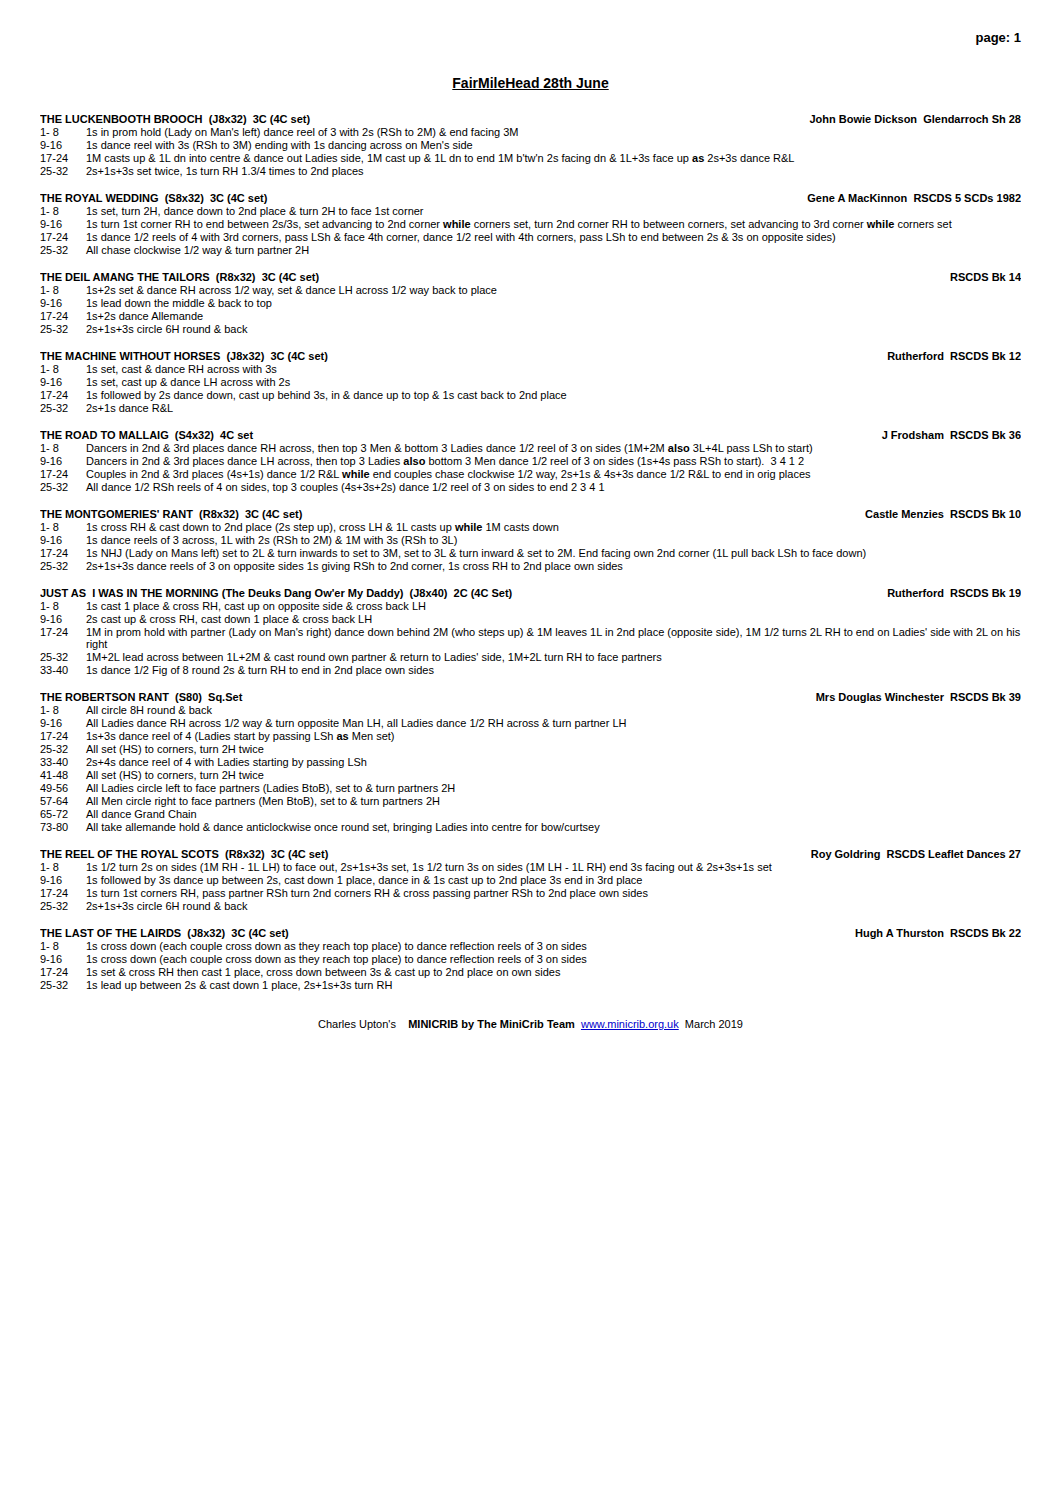page: 1
FairMileHead 28th June
THE LUCKENBOOTH BROOCH (J8x32) 3C (4C set) John Bowie Dickson Glendarroch Sh 28
| 1- 8 | 1s in prom hold (Lady on Man's left) dance reel of 3 with 2s (RSh to 2M) & end facing 3M |
| 9-16 | 1s dance reel with 3s (RSh to 3M) ending with 1s dancing across on Men's side |
| 17-24 | 1M casts up & 1L dn into centre & dance out Ladies side, 1M cast up & 1L dn to end 1M b'tw'n 2s facing dn & 1L+3s face up as 2s+3s dance R&L |
| 25-32 | 2s+1s+3s set twice, 1s turn RH 1.3/4 times to 2nd places |
THE ROYAL WEDDING (S8x32) 3C (4C set) Gene A MacKinnon RSCDS 5 SCDs 1982
| 1- 8 | 1s set, turn 2H, dance down to 2nd place & turn 2H to face 1st corner |
| 9-16 | 1s turn 1st corner RH to end between 2s/3s, set advancing to 2nd corner while corners set, turn 2nd corner RH to between corners, set advancing to 3rd corner while corners set |
| 17-24 | 1s dance 1/2 reels of 4 with 3rd corners, pass LSh & face 4th corner, dance 1/2 reel with 4th corners, pass LSh to end between 2s & 3s on opposite sides) |
| 25-32 | All chase clockwise 1/2 way & turn partner 2H |
THE DEIL AMANG THE TAILORS (R8x32) 3C (4C set) RSCDS Bk 14
| 1- 8 | 1s+2s set & dance RH across 1/2 way, set & dance LH across 1/2 way back to place |
| 9-16 | 1s lead down the middle & back to top |
| 17-24 | 1s+2s dance Allemande |
| 25-32 | 2s+1s+3s circle 6H round & back |
THE MACHINE WITHOUT HORSES (J8x32) 3C (4C set) Rutherford RSCDS Bk 12
| 1- 8 | 1s set, cast & dance RH across with 3s |
| 9-16 | 1s set, cast up & dance LH across with 2s |
| 17-24 | 1s followed by 2s dance down, cast up behind 3s, in & dance up to top & 1s cast back to 2nd place |
| 25-32 | 2s+1s dance R&L |
THE ROAD TO MALLAIG (S4x32) 4C set J Frodsham RSCDS Bk 36
| 1- 8 | Dancers in 2nd & 3rd places dance RH across, then top 3 Men & bottom 3 Ladies dance 1/2 reel of 3 on sides (1M+2M also 3L+4L pass LSh to start) |
| 9-16 | Dancers in 2nd & 3rd places dance LH across, then top 3 Ladies also bottom 3 Men dance 1/2 reel of 3 on sides (1s+4s pass RSh to start). 3 4 1 2 |
| 17-24 | Couples in 2nd & 3rd places (4s+1s) dance 1/2 R&L while end couples chase clockwise 1/2 way, 2s+1s & 4s+3s dance 1/2 R&L to end in orig places |
| 25-32 | All dance 1/2 RSh reels of 4 on sides, top 3 couples (4s+3s+2s) dance 1/2 reel of 3 on sides to end 2 3 4 1 |
THE MONTGOMERIES' RANT (R8x32) 3C (4C set) Castle Menzies RSCDS Bk 10
| 1- 8 | 1s cross RH & cast down to 2nd place (2s step up), cross LH & 1L casts up while 1M casts down |
| 9-16 | 1s dance reels of 3 across, 1L with 2s (RSh to 2M) & 1M with 3s (RSh to 3L) |
| 17-24 | 1s NHJ (Lady on Mans left) set to 2L & turn inwards to set to 3M, set to 3L & turn inward & set to 2M. End facing own 2nd corner (1L pull back LSh to face down) |
| 25-32 | 2s+1s+3s dance reels of 3 on opposite sides 1s giving RSh to 2nd corner, 1s cross RH to 2nd place own sides |
JUST AS I WAS IN THE MORNING (The Deuks Dang Ow'er My Daddy) (J8x40) 2C (4C Set) Rutherford RSCDS Bk 19
| 1- 8 | 1s cast 1 place & cross RH, cast up on opposite side & cross back LH |
| 9-16 | 2s cast up & cross RH, cast down 1 place & cross back LH |
| 17-24 | 1M in prom hold with partner (Lady on Man's right) dance down behind 2M (who steps up) & 1M leaves 1L in 2nd place (opposite side), 1M 1/2 turns 2L RH to end on Ladies' side with 2L on his right |
| 25-32 | 1M+2L lead across between 1L+2M & cast round own partner & return to Ladies' side, 1M+2L turn RH to face partners |
| 33-40 | 1s dance 1/2 Fig of 8 round 2s & turn RH to end in 2nd place own sides |
THE ROBERTSON RANT (S80) Sq.Set Mrs Douglas Winchester RSCDS Bk 39
| 1- 8 | All circle 8H round & back |
| 9-16 | All Ladies dance RH across 1/2 way & turn opposite Man LH, all Ladies dance 1/2 RH across & turn partner LH |
| 17-24 | 1s+3s dance reel of 4 (Ladies start by passing LSh as Men set) |
| 25-32 | All set (HS) to corners, turn 2H twice |
| 33-40 | 2s+4s dance reel of 4 with Ladies starting by passing LSh |
| 41-48 | All set (HS) to corners, turn 2H twice |
| 49-56 | All Ladies circle left to face partners (Ladies BtoB), set to & turn partners 2H |
| 57-64 | All Men circle right to face partners (Men BtoB), set to & turn partners 2H |
| 65-72 | All dance Grand Chain |
| 73-80 | All take allemande hold & dance anticlockwise once round set, bringing Ladies into centre for bow/curtsey |
THE REEL OF THE ROYAL SCOTS (R8x32) 3C (4C set) Roy Goldring RSCDS Leaflet Dances 27
| 1- 8 | 1s 1/2 turn 2s on sides (1M RH - 1L LH) to face out, 2s+1s+3s set, 1s 1/2 turn 3s on sides (1M LH - 1L RH) end 3s facing out & 2s+3s+1s set |
| 9-16 | 1s followed by 3s dance up between 2s, cast down 1 place, dance in & 1s cast up to 2nd place 3s end in 3rd place |
| 17-24 | 1s turn 1st corners RH, pass partner RSh turn 2nd corners RH & cross passing partner RSh to 2nd place own sides |
| 25-32 | 2s+1s+3s circle 6H round & back |
THE LAST OF THE LAIRDS (J8x32) 3C (4C set) Hugh A Thurston RSCDS Bk 22
| 1- 8 | 1s cross down (each couple cross down as they reach top place) to dance reflection reels of 3 on sides |
| 9-16 | 1s cross down (each couple cross down as they reach top place) to dance reflection reels of 3 on sides |
| 17-24 | 1s set & cross RH then cast 1 place, cross down between 3s & cast up to 2nd place on own sides |
| 25-32 | 1s lead up between 2s & cast down 1 place, 2s+1s+3s turn RH |
Charles Upton's MINICRIB by The MiniCrib Team www.minicrib.org.uk March 2019